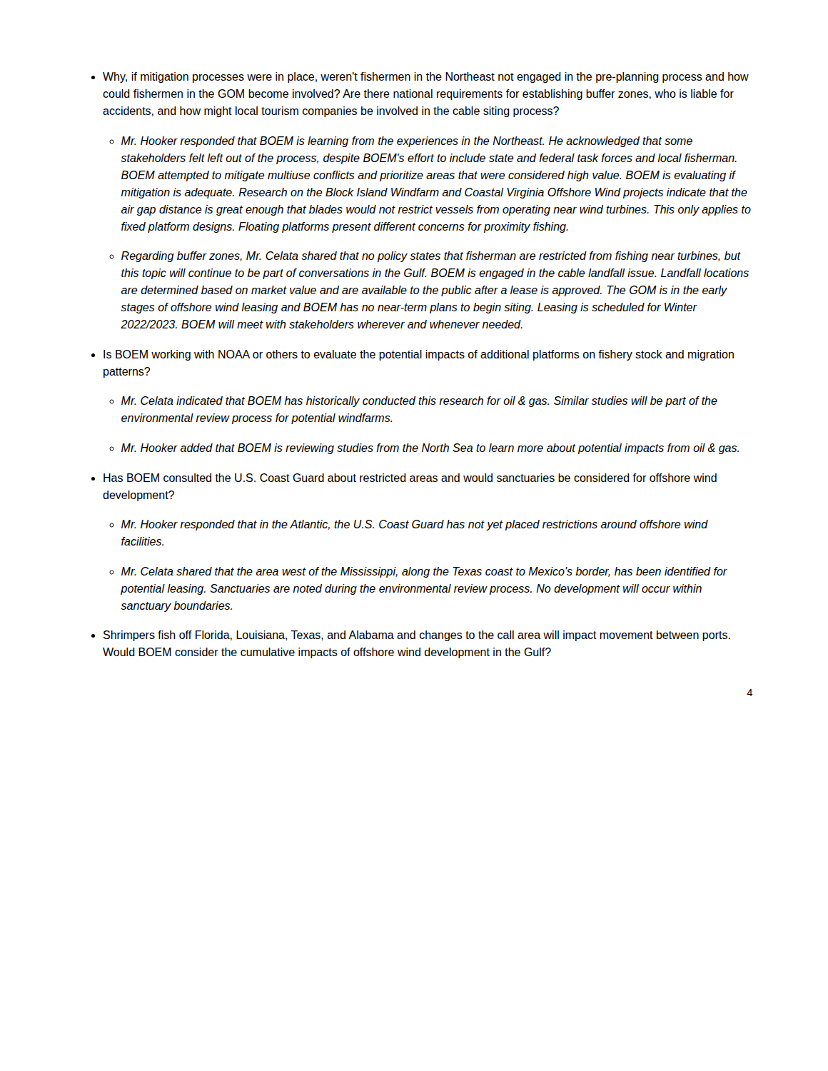Why, if mitigation processes were in place, weren't fishermen in the Northeast not engaged in the pre-planning process and how could fishermen in the GOM become involved? Are there national requirements for establishing buffer zones, who is liable for accidents, and how might local tourism companies be involved in the cable siting process?
Mr. Hooker responded that BOEM is learning from the experiences in the Northeast. He acknowledged that some stakeholders felt left out of the process, despite BOEM's effort to include state and federal task forces and local fisherman. BOEM attempted to mitigate multiuse conflicts and prioritize areas that were considered high value. BOEM is evaluating if mitigation is adequate. Research on the Block Island Windfarm and Coastal Virginia Offshore Wind projects indicate that the air gap distance is great enough that blades would not restrict vessels from operating near wind turbines. This only applies to fixed platform designs. Floating platforms present different concerns for proximity fishing.
Regarding buffer zones, Mr. Celata shared that no policy states that fisherman are restricted from fishing near turbines, but this topic will continue to be part of conversations in the Gulf. BOEM is engaged in the cable landfall issue. Landfall locations are determined based on market value and are available to the public after a lease is approved. The GOM is in the early stages of offshore wind leasing and BOEM has no near-term plans to begin siting. Leasing is scheduled for Winter 2022/2023. BOEM will meet with stakeholders wherever and whenever needed.
Is BOEM working with NOAA or others to evaluate the potential impacts of additional platforms on fishery stock and migration patterns?
Mr. Celata indicated that BOEM has historically conducted this research for oil & gas. Similar studies will be part of the environmental review process for potential windfarms.
Mr. Hooker added that BOEM is reviewing studies from the North Sea to learn more about potential impacts from oil & gas.
Has BOEM consulted the U.S. Coast Guard about restricted areas and would sanctuaries be considered for offshore wind development?
Mr. Hooker responded that in the Atlantic, the U.S. Coast Guard has not yet placed restrictions around offshore wind facilities.
Mr. Celata shared that the area west of the Mississippi, along the Texas coast to Mexico's border, has been identified for potential leasing. Sanctuaries are noted during the environmental review process. No development will occur within sanctuary boundaries.
Shrimpers fish off Florida, Louisiana, Texas, and Alabama and changes to the call area will impact movement between ports. Would BOEM consider the cumulative impacts of offshore wind development in the Gulf?
4